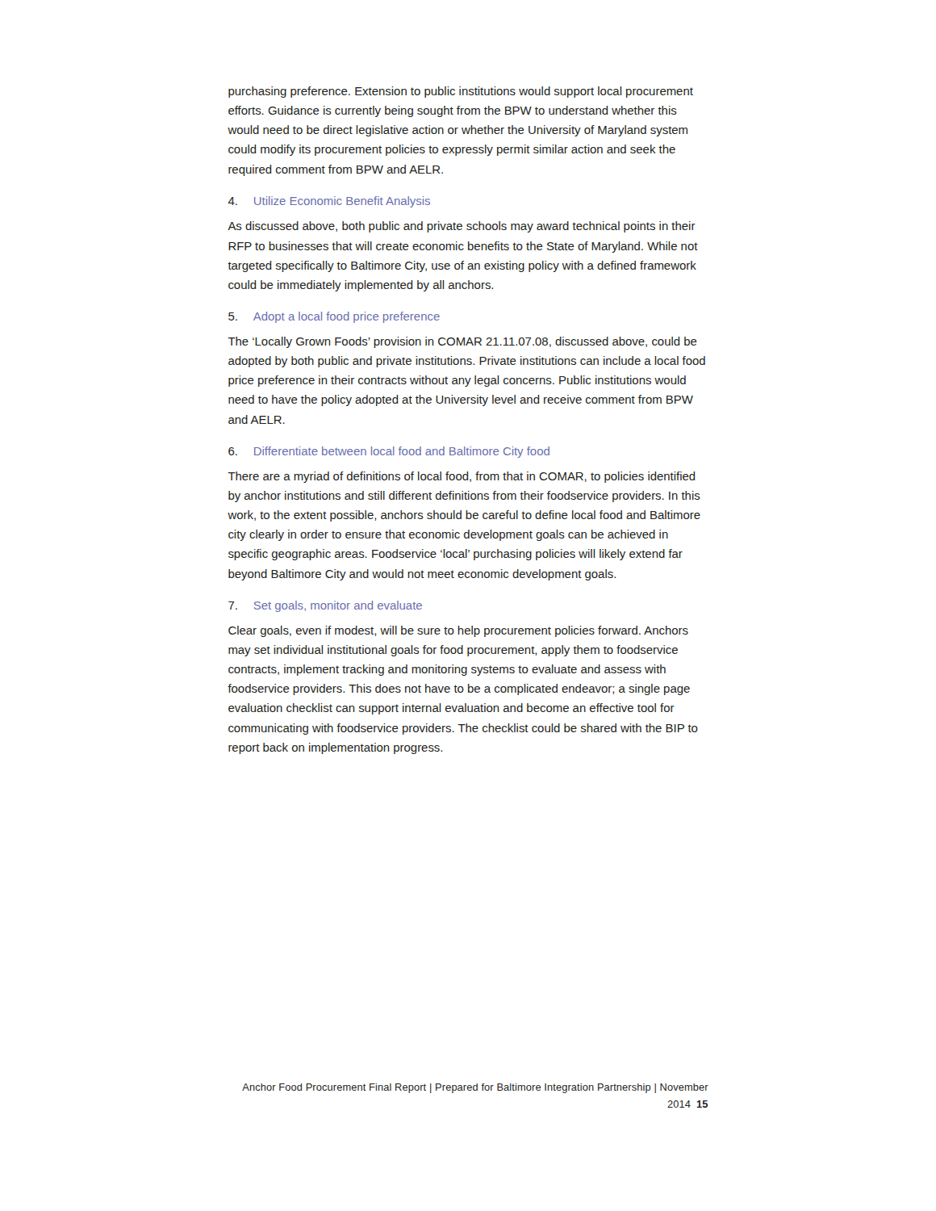purchasing preference. Extension to public institutions would support local procurement efforts. Guidance is currently being sought from the BPW to understand whether this would need to be direct legislative action or whether the University of Maryland system could modify its procurement policies to expressly permit similar action and seek the required comment from BPW and AELR.
4. Utilize Economic Benefit Analysis
As discussed above, both public and private schools may award technical points in their RFP to businesses that will create economic benefits to the State of Maryland. While not targeted specifically to Baltimore City, use of an existing policy with a defined framework could be immediately implemented by all anchors.
5. Adopt a local food price preference
The ‘Locally Grown Foods’ provision in COMAR 21.11.07.08, discussed above, could be adopted by both public and private institutions. Private institutions can include a local food price preference in their contracts without any legal concerns. Public institutions would need to have the policy adopted at the University level and receive comment from BPW and AELR.
6. Differentiate between local food and Baltimore City food
There are a myriad of definitions of local food, from that in COMAR, to policies identified by anchor institutions and still different definitions from their foodservice providers. In this work, to the extent possible, anchors should be careful to define local food and Baltimore city clearly in order to ensure that economic development goals can be achieved in specific geographic areas. Foodservice ‘local’ purchasing policies will likely extend far beyond Baltimore City and would not meet economic development goals.
7. Set goals, monitor and evaluate
Clear goals, even if modest, will be sure to help procurement policies forward. Anchors may set individual institutional goals for food procurement, apply them to foodservice contracts, implement tracking and monitoring systems to evaluate and assess with foodservice providers. This does not have to be a complicated endeavor; a single page evaluation checklist can support internal evaluation and become an effective tool for communicating with foodservice providers. The checklist could be shared with the BIP to report back on implementation progress.
Anchor Food Procurement Final Report | Prepared for Baltimore Integration Partnership | November 201415